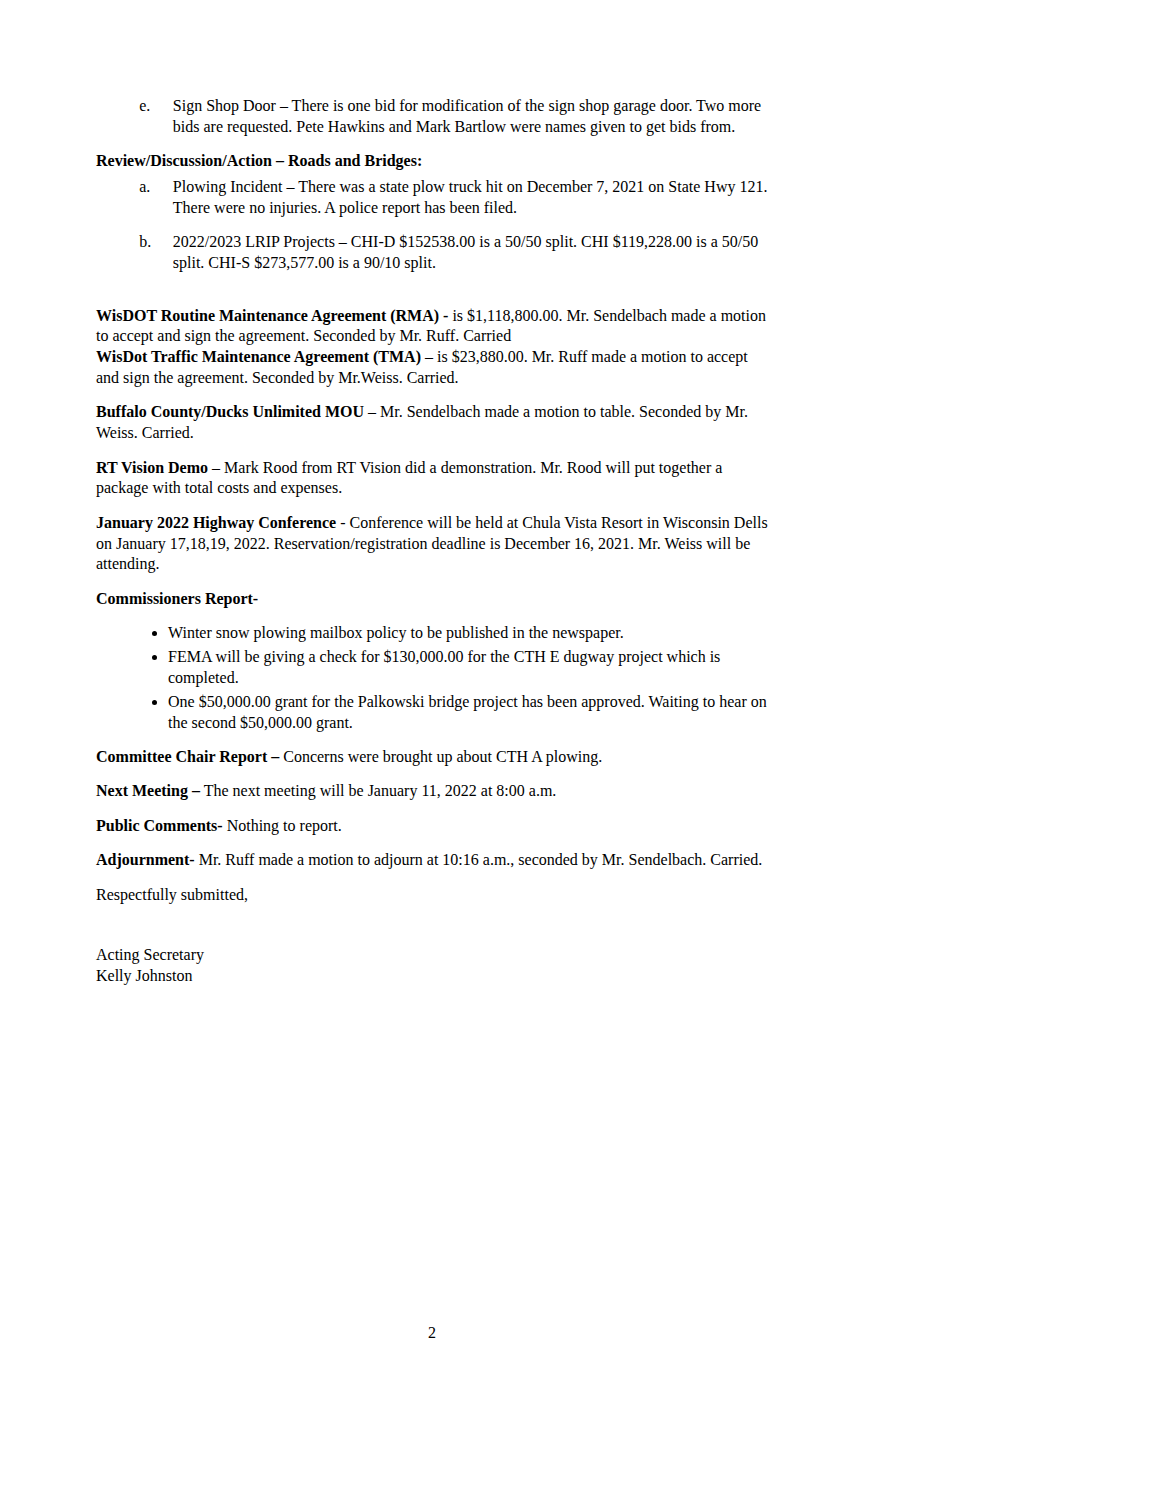e. Sign Shop Door – There is one bid for modification of the sign shop garage door. Two more bids are requested. Pete Hawkins and Mark Bartlow were names given to get bids from.
Review/Discussion/Action – Roads and Bridges:
a. Plowing Incident – There was a state plow truck hit on December 7, 2021 on State Hwy 121. There were no injuries. A police report has been filed.
b. 2022/2023 LRIP Projects – CHI-D $152538.00 is a 50/50 split. CHI $119,228.00 is a 50/50 split. CHI-S $273,577.00 is a 90/10 split.
WisDOT Routine Maintenance Agreement (RMA) - is $1,118,800.00. Mr. Sendelbach made a motion to accept and sign the agreement. Seconded by Mr. Ruff. Carried
WisDot Traffic Maintenance Agreement (TMA) – is $23,880.00. Mr. Ruff made a motion to accept and sign the agreement. Seconded by Mr.Weiss. Carried.
Buffalo County/Ducks Unlimited MOU – Mr. Sendelbach made a motion to table. Seconded by Mr. Weiss. Carried.
RT Vision Demo – Mark Rood from RT Vision did a demonstration. Mr. Rood will put together a package with total costs and expenses.
January 2022 Highway Conference - Conference will be held at Chula Vista Resort in Wisconsin Dells on January 17,18,19, 2022. Reservation/registration deadline is December 16, 2021. Mr. Weiss will be attending.
Commissioners Report-
Winter snow plowing mailbox policy to be published in the newspaper.
FEMA will be giving a check for $130,000.00 for the CTH E dugway project which is completed.
One $50,000.00 grant for the Palkowski bridge project has been approved. Waiting to hear on the second $50,000.00 grant.
Committee Chair Report – Concerns were brought up about CTH A plowing.
Next Meeting – The next meeting will be January 11, 2022 at 8:00 a.m.
Public Comments- Nothing to report.
Adjournment- Mr. Ruff made a motion to adjourn at 10:16 a.m., seconded by Mr. Sendelbach. Carried.
Respectfully submitted,
Acting Secretary
Kelly Johnston
2